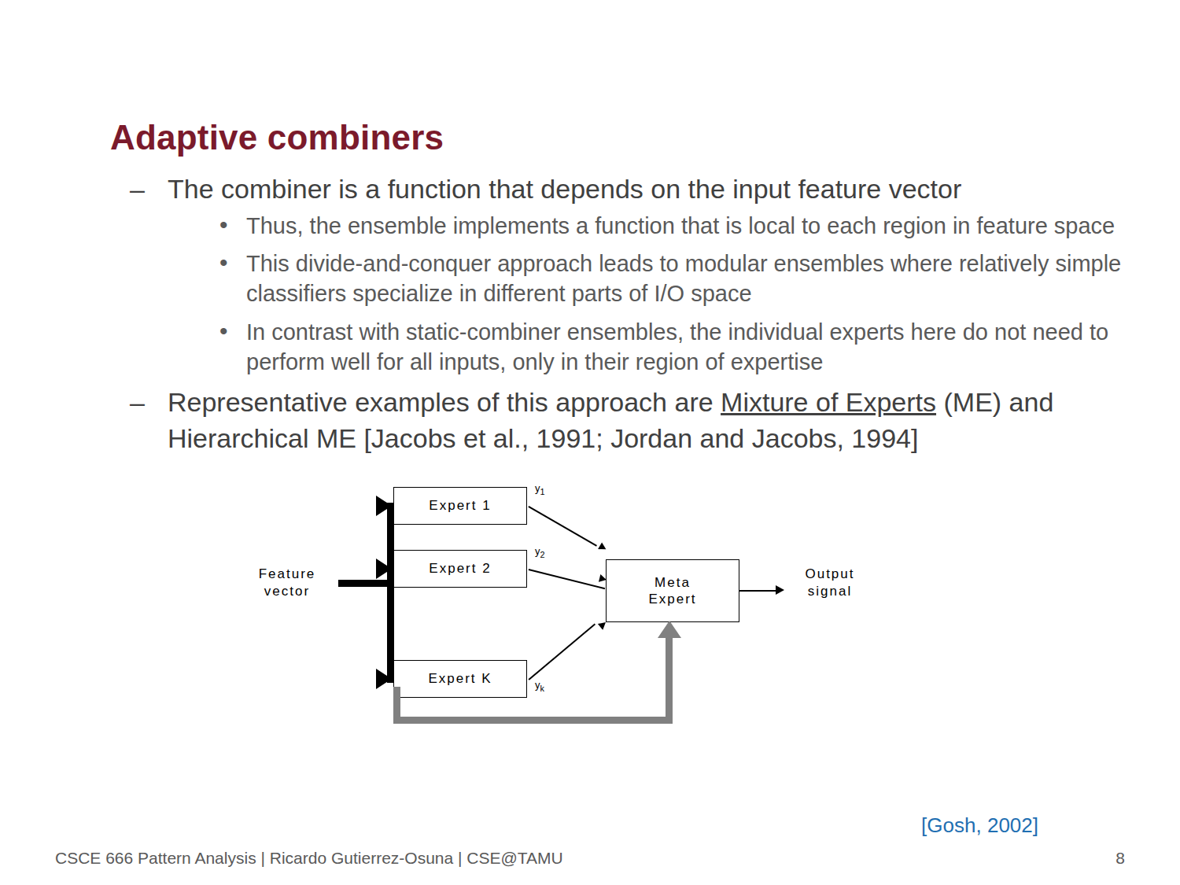Adaptive combiners
The combiner is a function that depends on the input feature vector
Thus, the ensemble implements a function that is local to each region in feature space
This divide-and-conquer approach leads to modular ensembles where relatively simple classifiers specialize in different parts of I/O space
In contrast with static-combiner ensembles, the individual experts here do not need to perform well for all inputs, only in their region of expertise
Representative examples of this approach are Mixture of Experts (ME) and Hierarchical ME [Jacobs et al., 1991; Jordan and Jacobs, 1994]
Feature
vector
Expert 1
Expert 2
Expert K
y1
y2
yk
Meta Expert
Output
signal
[Gosh, 2002]
CSCE 666 Pattern Analysis | Ricardo Gutierrez-Osuna | CSE@TAMU
8